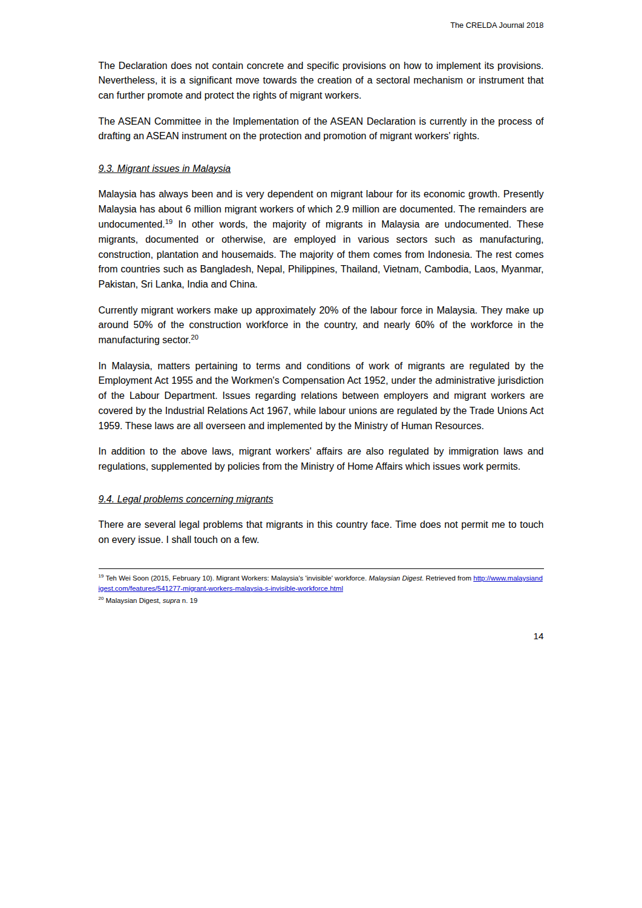The CRELDA Journal 2018
The Declaration does not contain concrete and specific provisions on how to implement its provisions. Nevertheless, it is a significant move towards the creation of a sectoral mechanism or instrument that can further promote and protect the rights of migrant workers.
The ASEAN Committee in the Implementation of the ASEAN Declaration is currently in the process of drafting an ASEAN instrument on the protection and promotion of migrant workers' rights.
9.3. Migrant issues in Malaysia
Malaysia has always been and is very dependent on migrant labour for its economic growth. Presently Malaysia has about 6 million migrant workers of which 2.9 million are documented. The remainders are undocumented.19 In other words, the majority of migrants in Malaysia are undocumented. These migrants, documented or otherwise, are employed in various sectors such as manufacturing, construction, plantation and housemaids. The majority of them comes from Indonesia. The rest comes from countries such as Bangladesh, Nepal, Philippines, Thailand, Vietnam, Cambodia, Laos, Myanmar, Pakistan, Sri Lanka, India and China.
Currently migrant workers make up approximately 20% of the labour force in Malaysia. They make up around 50% of the construction workforce in the country, and nearly 60% of the workforce in the manufacturing sector.20
In Malaysia, matters pertaining to terms and conditions of work of migrants are regulated by the Employment Act 1955 and the Workmen's Compensation Act 1952, under the administrative jurisdiction of the Labour Department. Issues regarding relations between employers and migrant workers are covered by the Industrial Relations Act 1967, while labour unions are regulated by the Trade Unions Act 1959. These laws are all overseen and implemented by the Ministry of Human Resources.
In addition to the above laws, migrant workers' affairs are also regulated by immigration laws and regulations, supplemented by policies from the Ministry of Home Affairs which issues work permits.
9.4. Legal problems concerning migrants
There are several legal problems that migrants in this country face. Time does not permit me to touch on every issue. I shall touch on a few.
19 Teh Wei Soon (2015, February 10). Migrant Workers: Malaysia's 'invisible' workforce. Malaysian Digest. Retrieved from http://www.malaysiandigest.com/features/541277-migrant-workers-malaysia-s-invisible-workforce.html
20 Malaysian Digest, supra n. 19
14